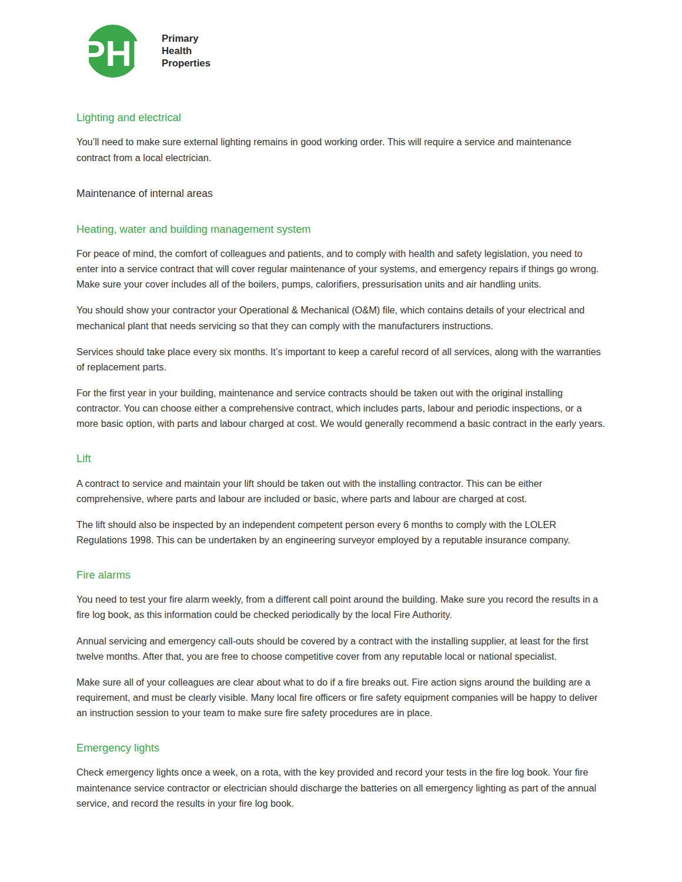PHP
Primary
Health
Properties
Lighting and electrical
You’ll need to make sure external lighting remains in good working order. This will require a service and maintenance contract from a local electrician.
Maintenance of internal areas
Heating, water and building management system
For peace of mind, the comfort of colleagues and patients, and to comply with health and safety legislation, you need to enter into a service contract that will cover regular maintenance of your systems, and emergency repairs if things go wrong. Make sure your cover includes all of the boilers, pumps, calorifiers, pressurisation units and air handling units.
You should show your contractor your Operational & Mechanical (O&M) file, which contains details of your electrical and mechanical plant that needs servicing so that they can comply with the manufacturers instructions.
Services should take place every six months. It’s important to keep a careful record of all services, along with the warranties of replacement parts.
For the first year in your building, maintenance and service contracts should be taken out with the original installing contractor. You can choose either a comprehensive contract, which includes parts, labour and periodic inspections, or a more basic option, with parts and labour charged at cost. We would generally recommend a basic contract in the early years.
Lift
A contract to service and maintain your lift should be taken out with the installing contractor. This can be either comprehensive, where parts and labour are included or basic, where parts and labour are charged at cost.
The lift should also be inspected by an independent competent person every 6 months to comply with the LOLER Regulations 1998. This can be undertaken by an engineering surveyor employed by a reputable insurance company.
Fire alarms
You need to test your fire alarm weekly, from a different call point around the building. Make sure you record the results in a fire log book, as this information could be checked periodically by the local Fire Authority.
Annual servicing and emergency call-outs should be covered by a contract with the installing supplier, at least for the first twelve months. After that, you are free to choose competitive cover from any reputable local or national specialist.
Make sure all of your colleagues are clear about what to do if a fire breaks out. Fire action signs around the building are a requirement, and must be clearly visible. Many local fire officers or fire safety equipment companies will be happy to deliver an instruction session to your team to make sure fire safety procedures are in place.
Emergency lights
Check emergency lights once a week, on a rota, with the key provided and record your tests in the fire log book. Your fire maintenance service contractor or electrician should discharge the batteries on all emergency lighting as part of the annual service, and record the results in your fire log book.